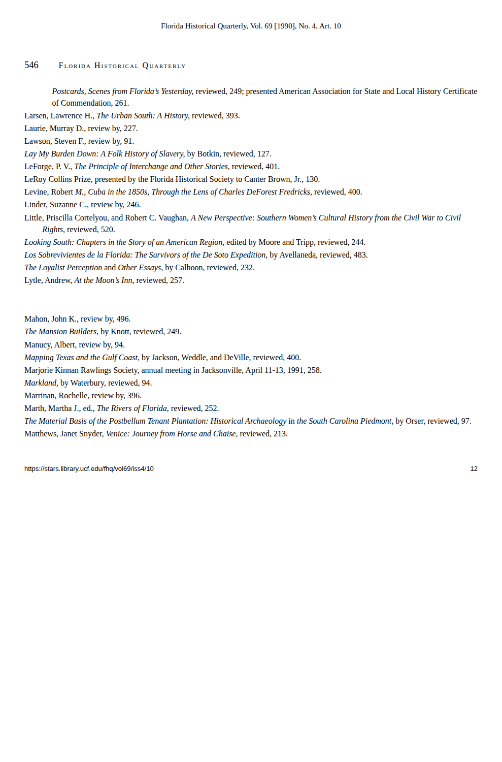Florida Historical Quarterly, Vol. 69 [1990], No. 4, Art. 10
546 Florida Historical Quarterly
Postcards, Scenes from Florida’s Yesterday, reviewed, 249; presented American Association for State and Local History Certificate of Commendation, 261.
Larsen, Lawrence H., The Urban South: A History, reviewed, 393.
Laurie, Murray D., review by, 227.
Lawson, Steven F., review by, 91.
Lay My Burden Down: A Folk History of Slavery, by Botkin, reviewed, 127.
LeForge, P. V., The Principle of Interchange and Other Stories, reviewed, 401.
LeRoy Collins Prize, presented by the Florida Historical Society to Canter Brown, Jr., 130.
Levine, Robert M., Cuba in the 1850s, Through the Lens of Charles DeForest Fredricks, reviewed, 400.
Linder, Suzanne C., review by, 246.
Little, Priscilla Cortelyou, and Robert C. Vaughan, A New Perspective: Southern Women’s Cultural History from the Civil War to Civil Rights, reviewed, 520.
Looking South: Chapters in the Story of an American Region, edited by Moore and Tripp, reviewed, 244.
Los Sobrevivientes de la Florida: The Survivors of the De Soto Expedition, by Avellaneda, reviewed, 483.
The Loyalist Perception and Other Essays, by Calhoon, reviewed, 232.
Lytle, Andrew, At the Moon’s Inn, reviewed, 257.
Mahon, John K., review by, 496.
The Mansion Builders, by Knott, reviewed, 249.
Manucy, Albert, review by, 94.
Mapping Texas and the Gulf Coast, by Jackson, Weddle, and DeVille, reviewed, 400.
Marjorie Kinnan Rawlings Society, annual meeting in Jacksonville, April 11-13, 1991, 258.
Markland, by Waterbury, reviewed, 94.
Marrinan, Rochelle, review by, 396.
Marth, Martha J., ed., The Rivers of Florida, reviewed, 252.
The Material Basis of the Postbellum Tenant Plantation: Historical Archaeology in the South Carolina Piedmont, by Orser, reviewed, 97.
Matthews, Janet Snyder, Venice: Journey from Horse and Chaise, reviewed, 213.
https://stars.library.ucf.edu/fhq/vol69/iss4/10 12